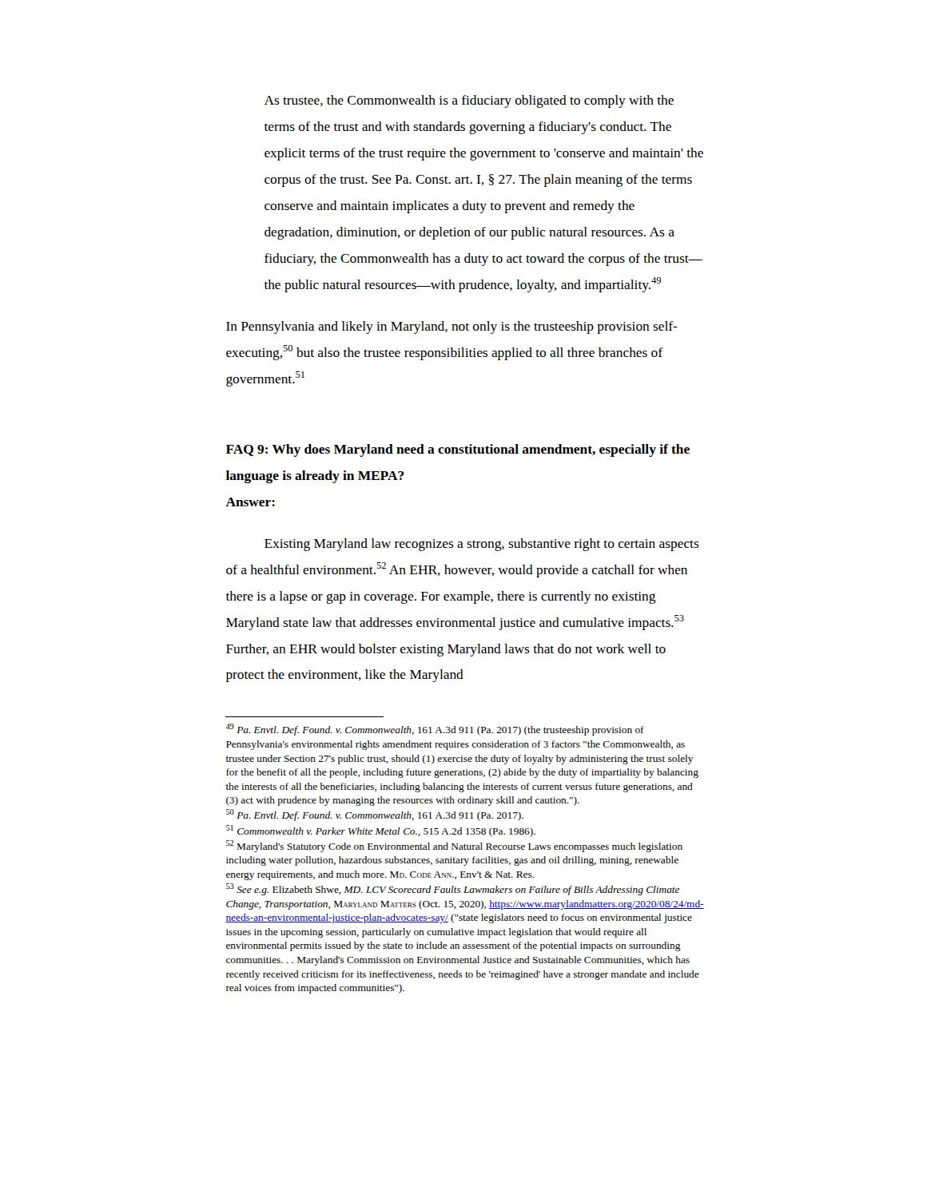As trustee, the Commonwealth is a fiduciary obligated to comply with the terms of the trust and with standards governing a fiduciary's conduct. The explicit terms of the trust require the government to 'conserve and maintain' the corpus of the trust. See Pa. Const. art. I, § 27. The plain meaning of the terms conserve and maintain implicates a duty to prevent and remedy the degradation, diminution, or depletion of our public natural resources. As a fiduciary, the Commonwealth has a duty to act toward the corpus of the trust—the public natural resources—with prudence, loyalty, and impartiality.49
In Pennsylvania and likely in Maryland, not only is the trusteeship provision self-executing,50 but also the trustee responsibilities applied to all three branches of government.51
FAQ 9: Why does Maryland need a constitutional amendment, especially if the language is already in MEPA?
Answer:
Existing Maryland law recognizes a strong, substantive right to certain aspects of a healthful environment.52 An EHR, however, would provide a catchall for when there is a lapse or gap in coverage. For example, there is currently no existing Maryland state law that addresses environmental justice and cumulative impacts.53 Further, an EHR would bolster existing Maryland laws that do not work well to protect the environment, like the Maryland
49 Pa. Envtl. Def. Found. v. Commonwealth, 161 A.3d 911 (Pa. 2017) (the trusteeship provision of Pennsylvania's environmental rights amendment requires consideration of 3 factors "the Commonwealth, as trustee under Section 27's public trust, should (1) exercise the duty of loyalty by administering the trust solely for the benefit of all the people, including future generations, (2) abide by the duty of impartiality by balancing the interests of all the beneficiaries, including balancing the interests of current versus future generations, and (3) act with prudence by managing the resources with ordinary skill and caution.").
50 Pa. Envtl. Def. Found. v. Commonwealth, 161 A.3d 911 (Pa. 2017).
51 Commonwealth v. Parker White Metal Co., 515 A.2d 1358 (Pa. 1986).
52 Maryland's Statutory Code on Environmental and Natural Recourse Laws encompasses much legislation including water pollution, hazardous substances, sanitary facilities, gas and oil drilling, mining, renewable energy requirements, and much more. Md. Code Ann., Env't & Nat. Res.
53 See e.g. Elizabeth Shwe, MD. LCV Scorecard Faults Lawmakers on Failure of Bills Addressing Climate Change, Transportation, Maryland Matters (Oct. 15, 2020), https://www.marylandmatters.org/2020/08/24/md-needs-an-environmental-justice-plan-advocates-say/ ("state legislators need to focus on environmental justice issues in the upcoming session, particularly on cumulative impact legislation that would require all environmental permits issued by the state to include an assessment of the potential impacts on surrounding communities. . . Maryland's Commission on Environmental Justice and Sustainable Communities, which has recently received criticism for its ineffectiveness, needs to be 'reimagined' have a stronger mandate and include real voices from impacted communities").